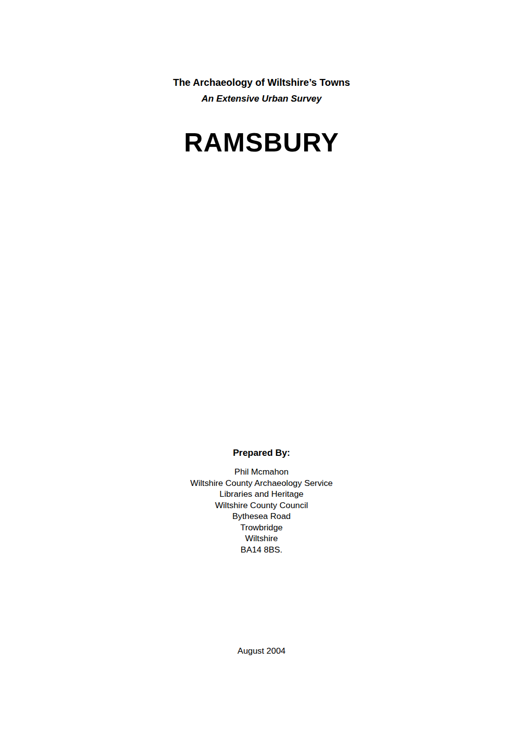The Archaeology of Wiltshire’s Towns
An Extensive Urban Survey
RAMSBURY
Prepared By:
Phil Mcmahon
Wiltshire County Archaeology Service
Libraries and Heritage
Wiltshire County Council
Bythesea Road
Trowbridge
Wiltshire
BA14 8BS.
August 2004